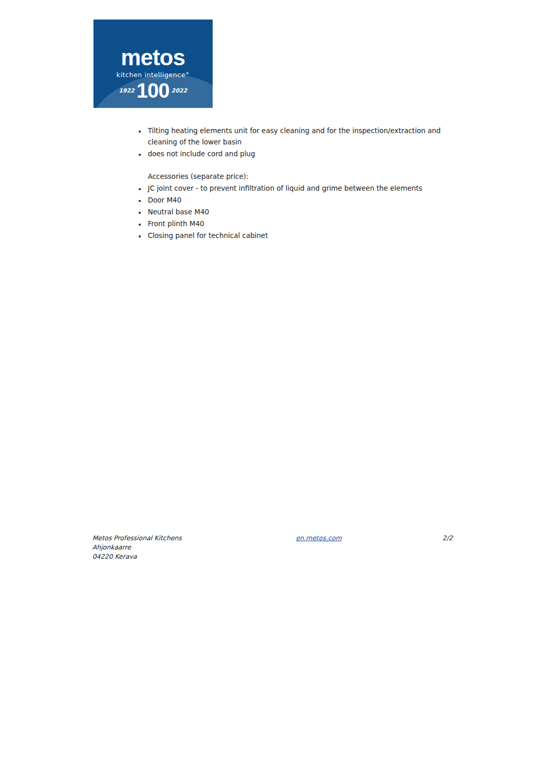metos
kitchen intelligence®
19221002022
Tilting heating elements unit for easy cleaning and for the inspection/extraction and cleaning of the lower basin
does not include cord and plug
Accessories (separate price):
JC joint cover - to prevent infiltration of liquid and grime between the elements
Door M40
Neutral base M40
Front plinth M40
Closing panel for technical cabinet
Metos Professional Kitchens
Ahjonkaarre
04220 Kerava
en.metos.com
2/2